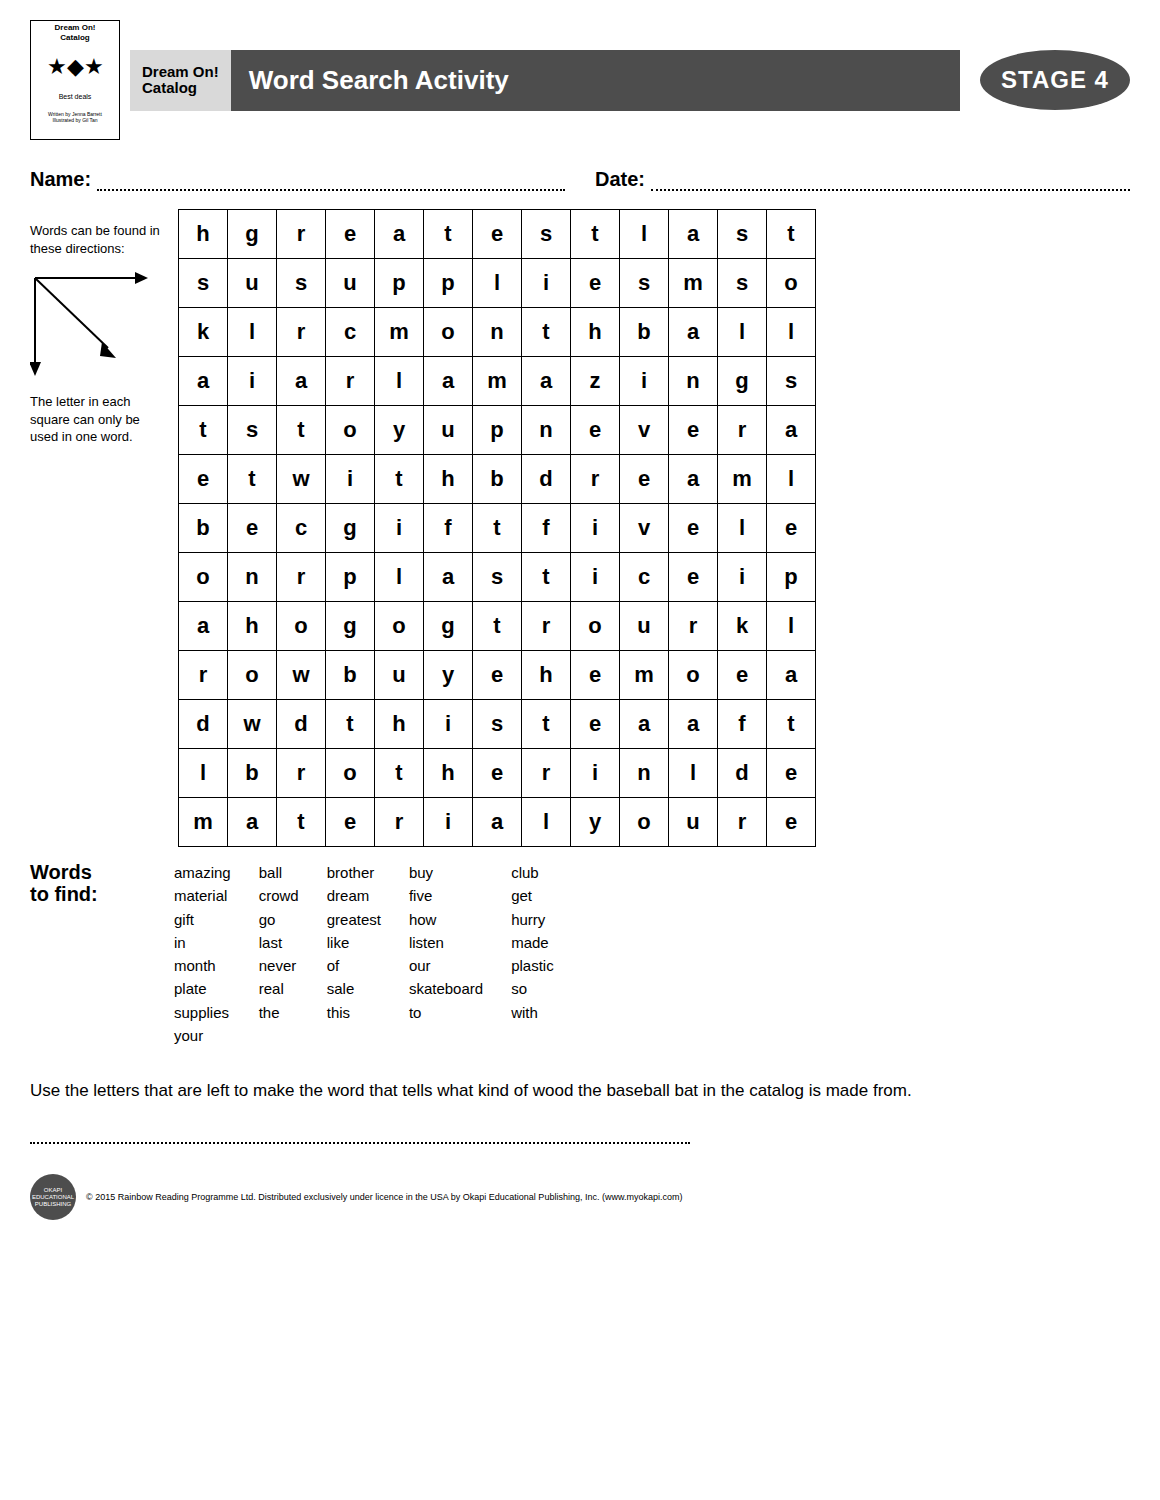Dream On!
Catalog
★◆★
Best deals
Written by Jenna Barrett
Illustrated by Gil Tan
Dream On!
Catalog
Word Search Activity
STAGE 4
Name:
Date:
Words can be found in these directions:
The letter in each square can only be used in one word.
| h | g | r | e | a | t | e | s | t | l | a | s | t |
| s | u | s | u | p | p | l | i | e | s | m | s | o |
| k | l | r | c | m | o | n | t | h | b | a | l | l |
| a | i | a | r | l | a | m | a | z | i | n | g | s |
| t | s | t | o | y | u | p | n | e | v | e | r | a |
| e | t | w | i | t | h | b | d | r | e | a | m | l |
| b | e | c | g | i | f | t | f | i | v | e | l | e |
| o | n | r | p | l | a | s | t | i | c | e | i | p |
| a | h | o | g | o | g | t | r | o | u | r | k | l |
| r | o | w | b | u | y | e | h | e | m | o | e | a |
| d | w | d | t | h | i | s | t | e | a | a | f | t |
| l | b | r | o | t | h | e | r | i | n | l | d | e |
| m | a | t | e | r | i | a | l | y | o | u | r | e |
Words
to find:
amazing
material
gift
in
month
plate
supplies
your
ball
crowd
go
last
never
real
the
brother
dream
greatest
like
of
sale
this
buy
five
how
listen
our
skateboard
to
club
get
hurry
made
plastic
so
with
Use the letters that are left to make the word that tells what kind of wood the baseball bat in the catalog is made from.
OKAPI
EDUCATIONAL
PUBLISHING
© 2015 Rainbow Reading Programme Ltd. Distributed exclusively under licence in the USA by Okapi Educational Publishing, Inc. (www.myokapi.com)